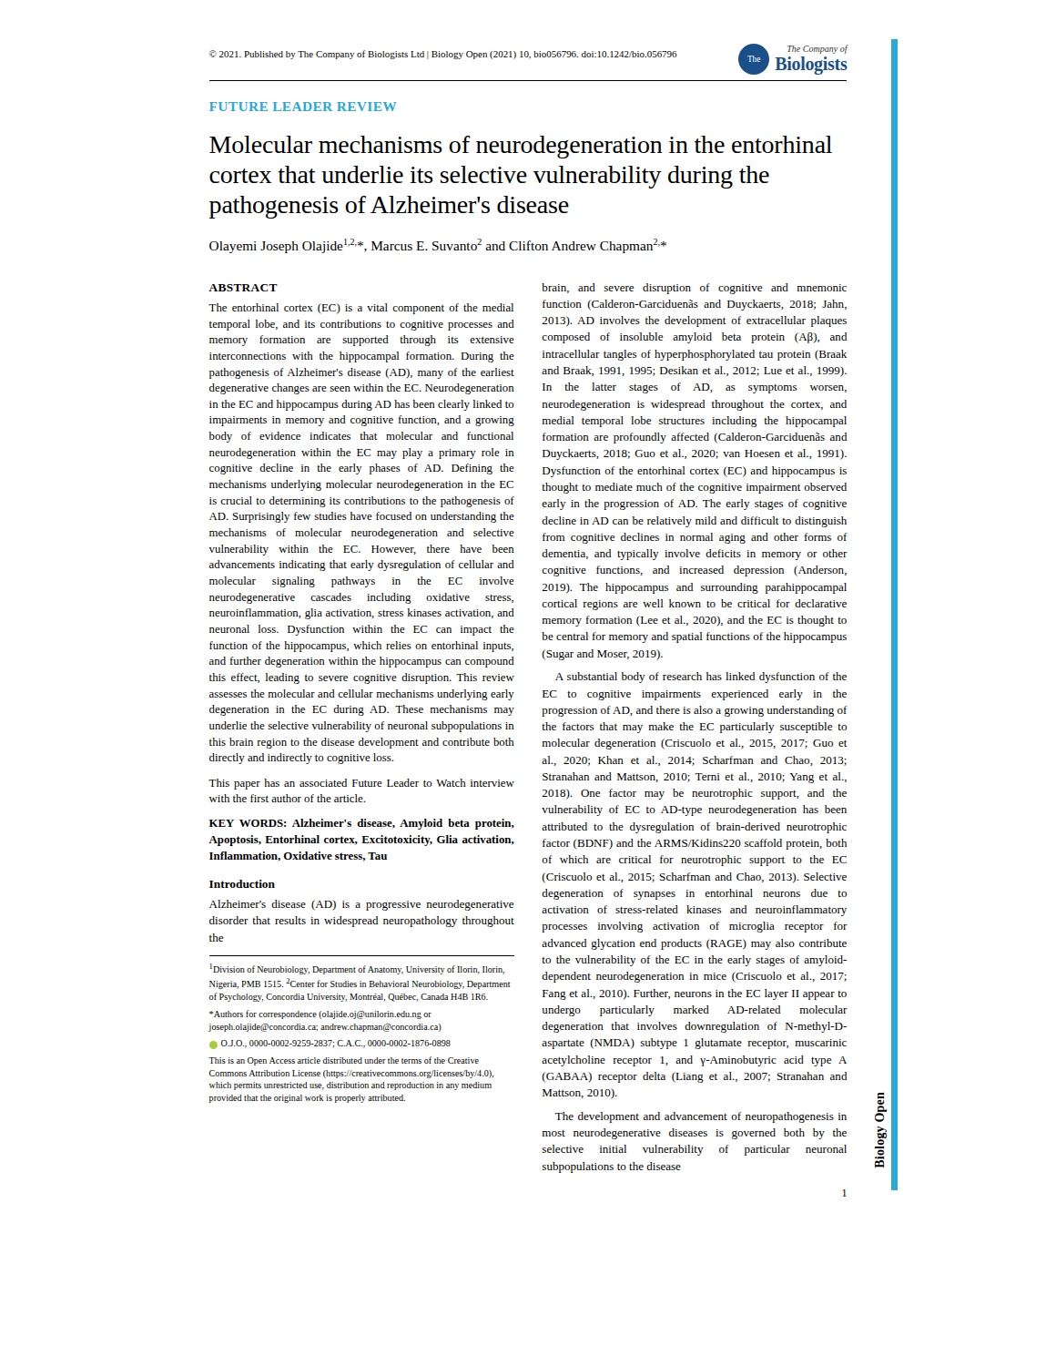Biology Open
© 2021. Published by The Company of Biologists Ltd | Biology Open (2021) 10, bio056796. doi:10.1242/bio.056796
The
Company The Company of Biologists
FUTURE LEADER REVIEW
Molecular mechanisms of neurodegeneration in the entorhinal cortex that underlie its selective vulnerability during the pathogenesis of Alzheimer's disease
Olayemi Joseph Olajide1,2,*, Marcus E. Suvanto2 and Clifton Andrew Chapman2,*
ABSTRACT
The entorhinal cortex (EC) is a vital component of the medial temporal lobe, and its contributions to cognitive processes and memory formation are supported through its extensive interconnections with the hippocampal formation. During the pathogenesis of Alzheimer's disease (AD), many of the earliest degenerative changes are seen within the EC. Neurodegeneration in the EC and hippocampus during AD has been clearly linked to impairments in memory and cognitive function, and a growing body of evidence indicates that molecular and functional neurodegeneration within the EC may play a primary role in cognitive decline in the early phases of AD. Defining the mechanisms underlying molecular neurodegeneration in the EC is crucial to determining its contributions to the pathogenesis of AD. Surprisingly few studies have focused on understanding the mechanisms of molecular neurodegeneration and selective vulnerability within the EC. However, there have been advancements indicating that early dysregulation of cellular and molecular signaling pathways in the EC involve neurodegenerative cascades including oxidative stress, neuroinflammation, glia activation, stress kinases activation, and neuronal loss. Dysfunction within the EC can impact the function of the hippocampus, which relies on entorhinal inputs, and further degeneration within the hippocampus can compound this effect, leading to severe cognitive disruption. This review assesses the molecular and cellular mechanisms underlying early degeneration in the EC during AD. These mechanisms may underlie the selective vulnerability of neuronal subpopulations in this brain region to the disease development and contribute both directly and indirectly to cognitive loss.
This paper has an associated Future Leader to Watch interview with the first author of the article.
KEY WORDS: Alzheimer's disease, Amyloid beta protein, Apoptosis, Entorhinal cortex, Excitotoxicity, Glia activation, Inflammation, Oxidative stress, Tau
Introduction
Alzheimer's disease (AD) is a progressive neurodegenerative disorder that results in widespread neuropathology throughout the
1Division of Neurobiology, Department of Anatomy, University of Ilorin, Ilorin, Nigeria, PMB 1515. 2Center for Studies in Behavioral Neurobiology, Department of Psychology, Concordia University, Montréal, Québec, Canada H4B 1R6.
*Authors for correspondence (olajide.oj@unilorin.edu.ng or joseph.olajide@concordia.ca; andrew.chapman@concordia.ca)
O.J.O., 0000-0002-9259-2837; C.A.C., 0000-0002-1876-0898
This is an Open Access article distributed under the terms of the Creative Commons Attribution License (https://creativecommons.org/licenses/by/4.0), which permits unrestricted use, distribution and reproduction in any medium provided that the original work is properly attributed.
brain, and severe disruption of cognitive and mnemonic function (Calderon-Garciduenãs and Duyckaerts, 2018; Jahn, 2013). AD involves the development of extracellular plaques composed of insoluble amyloid beta protein (Aβ), and intracellular tangles of hyperphosphorylated tau protein (Braak and Braak, 1991, 1995; Desikan et al., 2012; Lue et al., 1999). In the latter stages of AD, as symptoms worsen, neurodegeneration is widespread throughout the cortex, and medial temporal lobe structures including the hippocampal formation are profoundly affected (Calderon-Garciduenãs and Duyckaerts, 2018; Guo et al., 2020; van Hoesen et al., 1991). Dysfunction of the entorhinal cortex (EC) and hippocampus is thought to mediate much of the cognitive impairment observed early in the progression of AD. The early stages of cognitive decline in AD can be relatively mild and difficult to distinguish from cognitive declines in normal aging and other forms of dementia, and typically involve deficits in memory or other cognitive functions, and increased depression (Anderson, 2019). The hippocampus and surrounding parahippocampal cortical regions are well known to be critical for declarative memory formation (Lee et al., 2020), and the EC is thought to be central for memory and spatial functions of the hippocampus (Sugar and Moser, 2019).
A substantial body of research has linked dysfunction of the EC to cognitive impairments experienced early in the progression of AD, and there is also a growing understanding of the factors that may make the EC particularly susceptible to molecular degeneration (Criscuolo et al., 2015, 2017; Guo et al., 2020; Khan et al., 2014; Scharfman and Chao, 2013; Stranahan and Mattson, 2010; Terni et al., 2010; Yang et al., 2018). One factor may be neurotrophic support, and the vulnerability of EC to AD-type neurodegeneration has been attributed to the dysregulation of brain-derived neurotrophic factor (BDNF) and the ARMS/Kidins220 scaffold protein, both of which are critical for neurotrophic support to the EC (Criscuolo et al., 2015; Scharfman and Chao, 2013). Selective degeneration of synapses in entorhinal neurons due to activation of stress-related kinases and neuroinflammatory processes involving activation of microglia receptor for advanced glycation end products (RAGE) may also contribute to the vulnerability of the EC in the early stages of amyloid-dependent neurodegeneration in mice (Criscuolo et al., 2017; Fang et al., 2010). Further, neurons in the EC layer II appear to undergo particularly marked AD-related molecular degeneration that involves downregulation of N-methyl-D-aspartate (NMDA) subtype 1 glutamate receptor, muscarinic acetylcholine receptor 1, and γ-Aminobutyric acid type A (GABAA) receptor delta (Liang et al., 2007; Stranahan and Mattson, 2010).
The development and advancement of neuropathogenesis in most neurodegenerative diseases is governed both by the selective initial vulnerability of particular neuronal subpopulations to the disease
1